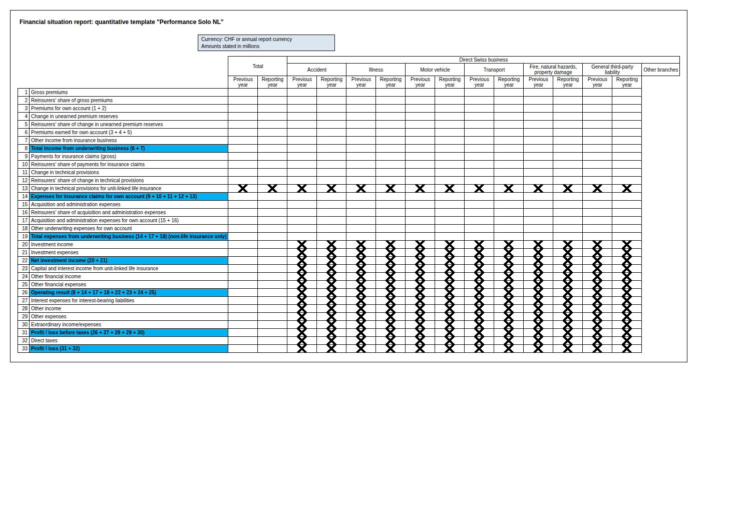Financial situation report: quantitative template "Performance Solo NL"
Currency: CHF or annual report currency
Amounts stated in millions
| | | Total | Direct Swiss business |
| --- | --- | --- | --- |
| | | Accident | Illness | Motor vehicle | Transport | Fire, natural hazards, property damage | General third-party liability | Other branches |
| | | Previous year | Reporting year | Previous year | Reporting year | Previous year | Reporting year | Previous year | Reporting year | Previous year | Reporting year | Previous year | Reporting year | Previous year | Reporting year |
| 1 | Gross premiums | | | | | | | | | | | | | | |
| 2 | Reinsurers' share of gross premiums | | | | | | | | | | | | | | |
| 3 | Premiums for own account (1 + 2) | | | | | | | | | | | | | | |
| 4 | Change in unearned premium reserves | | | | | | | | | | | | | | |
| 5 | Reinsurers' share of change in unearned premium reserves | | | | | | | | | | | | | | |
| 6 | Premiums earned for own account (3 + 4 + 5) | | | | | | | | | | | | | | |
| 7 | Other income from insurance business | | | | | | | | | | | | | | |
| 8 | Total income from underwriting business (6 + 7) | | | | | | | | | | | | | | |
| 9 | Payments for insurance claims (gross) | | | | | | | | | | | | | | |
| 10 | Reinsurers' share of payments for insurance claims | | | | | | | | | | | | | | |
| 11 | Change in technical provisions | | | | | | | | | | | | | | |
| 12 | Reinsurers' share of change in technical provisions | | | | | | | | | | | | | | |
| 13 | Change in technical provisions for unit-linked life insurance | | | | | | | | | | | | | | |
| 14 | Expenses for insurance claims for own account (9 + 10 + 11 + 12 + 13) | | | | | | | | | | | | | | |
| 15 | Acquisition and administration expenses | | | | | | | | | | | | | | |
| 16 | Reinsurers' share of acquisition and administration expenses | | | | | | | | | | | | | | |
| 17 | Acquisition and administration expenses for own account (15 + 16) | | | | | | | | | | | | | | |
| 18 | Other underwriting expenses for own account | | | | | | | | | | | | | | |
| 19 | Total expenses from underwriting business (14 + 17 + 18) (non-life insurance only) | | | | | | | | | | | | | | |
| 20 | Investment income | | | | | | | | | | | | | | |
| 21 | Investment expenses | | | | | | | | | | | | | | |
| 22 | Net investment income (20 + 21) | | | | | | | | | | | | | | |
| 23 | Capital and interest income from unit-linked life insurance | | | | | | | | | | | | | | |
| 24 | Other financial income | | | | | | | | | | | | | | |
| 25 | Other financial expenses | | | | | | | | | | | | | | |
| 26 | Operating result (8 + 14 + 17 + 18 + 22 + 23 + 24 + 25) | | | | | | | | | | | | | | |
| 27 | Interest expenses for interest-bearing liabilities | | | | | | | | | | | | | | |
| 28 | Other income | | | | | | | | | | | | | | |
| 29 | Other expenses | | | | | | | | | | | | | | |
| 30 | Extraordinary income/expenses | | | | | | | | | | | | | | |
| 31 | Profit / loss before taxes (26 + 27 + 28 + 29 + 30) | | | | | | | | | | | | | | |
| 32 | Direct taxes | | | | | | | | | | | | | | |
| 33 | Profit / loss (31 + 32) | | | | | | | | | | | | | | |